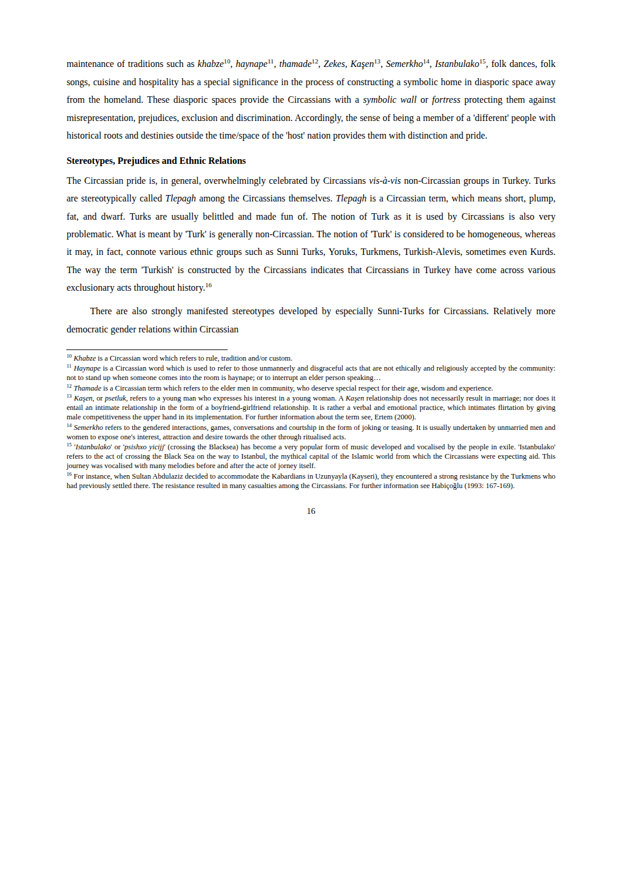maintenance of traditions such as khabze10, haynape11, thamade12, Zekes, Kaşen13, Semerkho14, Istanbulako15, folk dances, folk songs, cuisine and hospitality has a special significance in the process of constructing a symbolic home in diasporic space away from the homeland. These diasporic spaces provide the Circassians with a symbolic wall or fortress protecting them against misrepresentation, prejudices, exclusion and discrimination. Accordingly, the sense of being a member of a 'different' people with historical roots and destinies outside the time/space of the 'host' nation provides them with distinction and pride.
Stereotypes, Prejudices and Ethnic Relations
The Circassian pride is, in general, overwhelmingly celebrated by Circassians vis-à-vis non-Circassian groups in Turkey. Turks are stereotypically called Tlepagh among the Circassians themselves. Tlepagh is a Circassian term, which means short, plump, fat, and dwarf. Turks are usually belittled and made fun of. The notion of Turk as it is used by Circassians is also very problematic. What is meant by 'Turk' is generally non-Circassian. The notion of 'Turk' is considered to be homogeneous, whereas it may, in fact, connote various ethnic groups such as Sunni Turks, Yoruks, Turkmens, Turkish-Alevis, sometimes even Kurds. The way the term 'Turkish' is constructed by the Circassians indicates that Circassians in Turkey have come across various exclusionary acts throughout history.16
There are also strongly manifested stereotypes developed by especially Sunni-Turks for Circassians. Relatively more democratic gender relations within Circassian
10 Khabze is a Circassian word which refers to rule, tradition and/or custom.
11 Haynape is a Circassian word which is used to refer to those unmannerly and disgraceful acts that are not ethically and religiously accepted by the community: not to stand up when someone comes into the room is haynape; or to interrupt an elder person speaking…
12 Thamade is a Circassian term which refers to the elder men in community, who deserve special respect for their age, wisdom and experience.
13 Kaşen, or psetluk, refers to a young man who expresses his interest in a young woman. A Kaşen relationship does not necessarily result in marriage; nor does it entail an intimate relationship in the form of a boyfriend-girlfriend relationship. It is rather a verbal and emotional practice, which intimates flirtation by giving male competitiveness the upper hand in its implementation. For further information about the term see, Ertem (2000).
14 Semerkho refers to the gendered interactions, games, conversations and courtship in the form of joking or teasing. It is usually undertaken by unmarried men and women to expose one's interest, attraction and desire towards the other through ritualised acts.
15 'Istanbulako' or 'psishxo yicijj' (crossing the Blacksea) has become a very popular form of music developed and vocalised by the people in exile. 'Istanbulako' refers to the act of crossing the Black Sea on the way to Istanbul, the mythical capital of the Islamic world from which the Circassians were expecting aid. This journey was vocalised with many melodies before and after the acte of jorney itself.
16 For instance, when Sultan Abdulaziz decided to accommodate the Kabardians in Uzunyayla (Kayseri), they encountered a strong resistance by the Turkmens who had previously settled there. The resistance resulted in many casualties among the Circassians. For further information see Habiçoğlu (1993: 167-169).
16